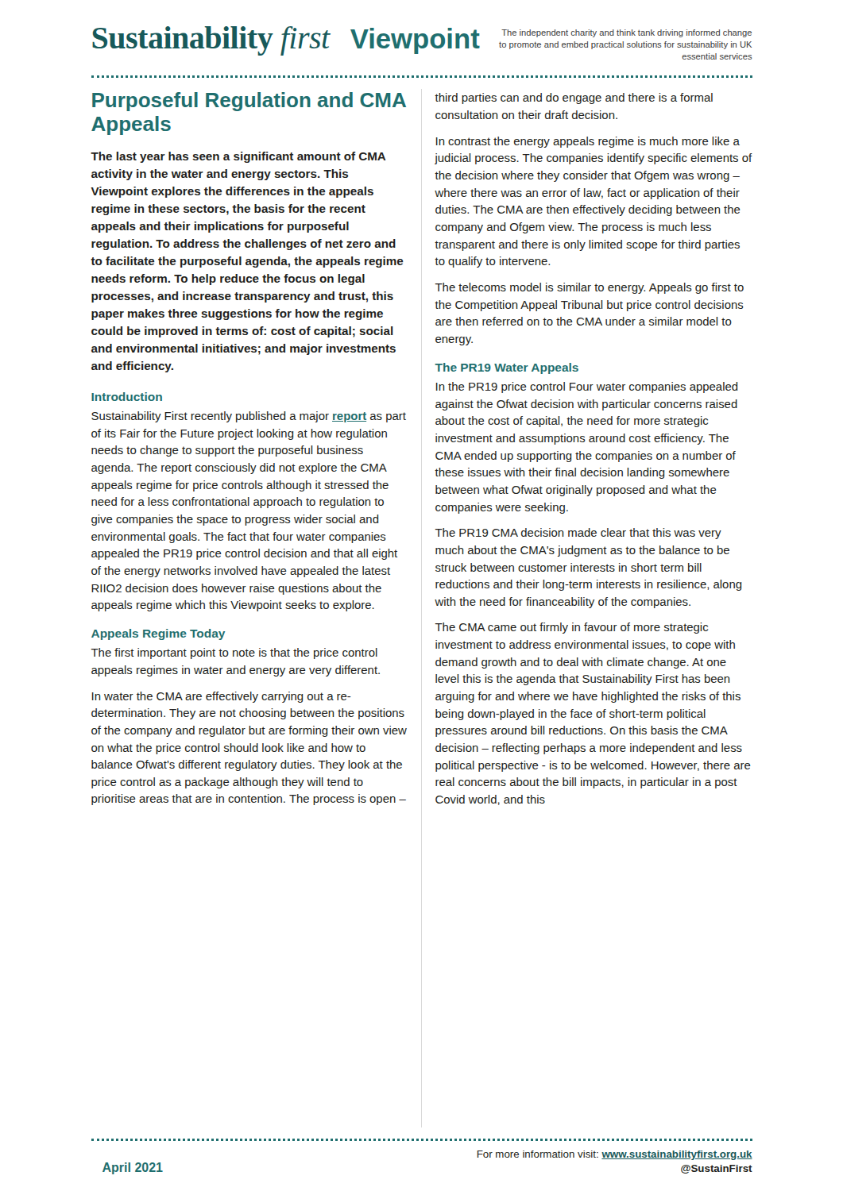Sustainability first
Viewpoint
The independent charity and think tank driving informed change to promote and embed practical solutions for sustainability in UK essential services
Purposeful Regulation and CMA Appeals
The last year has seen a significant amount of CMA activity in the water and energy sectors. This Viewpoint explores the differences in the appeals regime in these sectors, the basis for the recent appeals and their implications for purposeful regulation. To address the challenges of net zero and to facilitate the purposeful agenda, the appeals regime needs reform. To help reduce the focus on legal processes, and increase transparency and trust, this paper makes three suggestions for how the regime could be improved in terms of: cost of capital; social and environmental initiatives; and major investments and efficiency.
Introduction
Sustainability First recently published a major report as part of its Fair for the Future project looking at how regulation needs to change to support the purposeful business agenda. The report consciously did not explore the CMA appeals regime for price controls although it stressed the need for a less confrontational approach to regulation to give companies the space to progress wider social and environmental goals. The fact that four water companies appealed the PR19 price control decision and that all eight of the energy networks involved have appealed the latest RIIO2 decision does however raise questions about the appeals regime which this Viewpoint seeks to explore.
Appeals Regime Today
The first important point to note is that the price control appeals regimes in water and energy are very different.
In water the CMA are effectively carrying out a re-determination. They are not choosing between the positions of the company and regulator but are forming their own view on what the price control should look like and how to balance Ofwat's different regulatory duties. They look at the price control as a package although they will tend to prioritise areas that are in contention. The process is open – third parties can and do engage and there is a formal consultation on their draft decision.
In contrast the energy appeals regime is much more like a judicial process. The companies identify specific elements of the decision where they consider that Ofgem was wrong – where there was an error of law, fact or application of their duties. The CMA are then effectively deciding between the company and Ofgem view. The process is much less transparent and there is only limited scope for third parties to qualify to intervene.
The telecoms model is similar to energy. Appeals go first to the Competition Appeal Tribunal but price control decisions are then referred on to the CMA under a similar model to energy.
The PR19 Water Appeals
In the PR19 price control Four water companies appealed against the Ofwat decision with particular concerns raised about the cost of capital, the need for more strategic investment and assumptions around cost efficiency. The CMA ended up supporting the companies on a number of these issues with their final decision landing somewhere between what Ofwat originally proposed and what the companies were seeking.
The PR19 CMA decision made clear that this was very much about the CMA's judgment as to the balance to be struck between customer interests in short term bill reductions and their long-term interests in resilience, along with the need for financeability of the companies.
The CMA came out firmly in favour of more strategic investment to address environmental issues, to cope with demand growth and to deal with climate change. At one level this is the agenda that Sustainability First has been arguing for and where we have highlighted the risks of this being down-played in the face of short-term political pressures around bill reductions. On this basis the CMA decision – reflecting perhaps a more independent and less political perspective - is to be welcomed. However, there are real concerns about the bill impacts, in particular in a post Covid world, and this
April 2021
For more information visit: www.sustainabilityfirst.org.uk
@SustainFirst